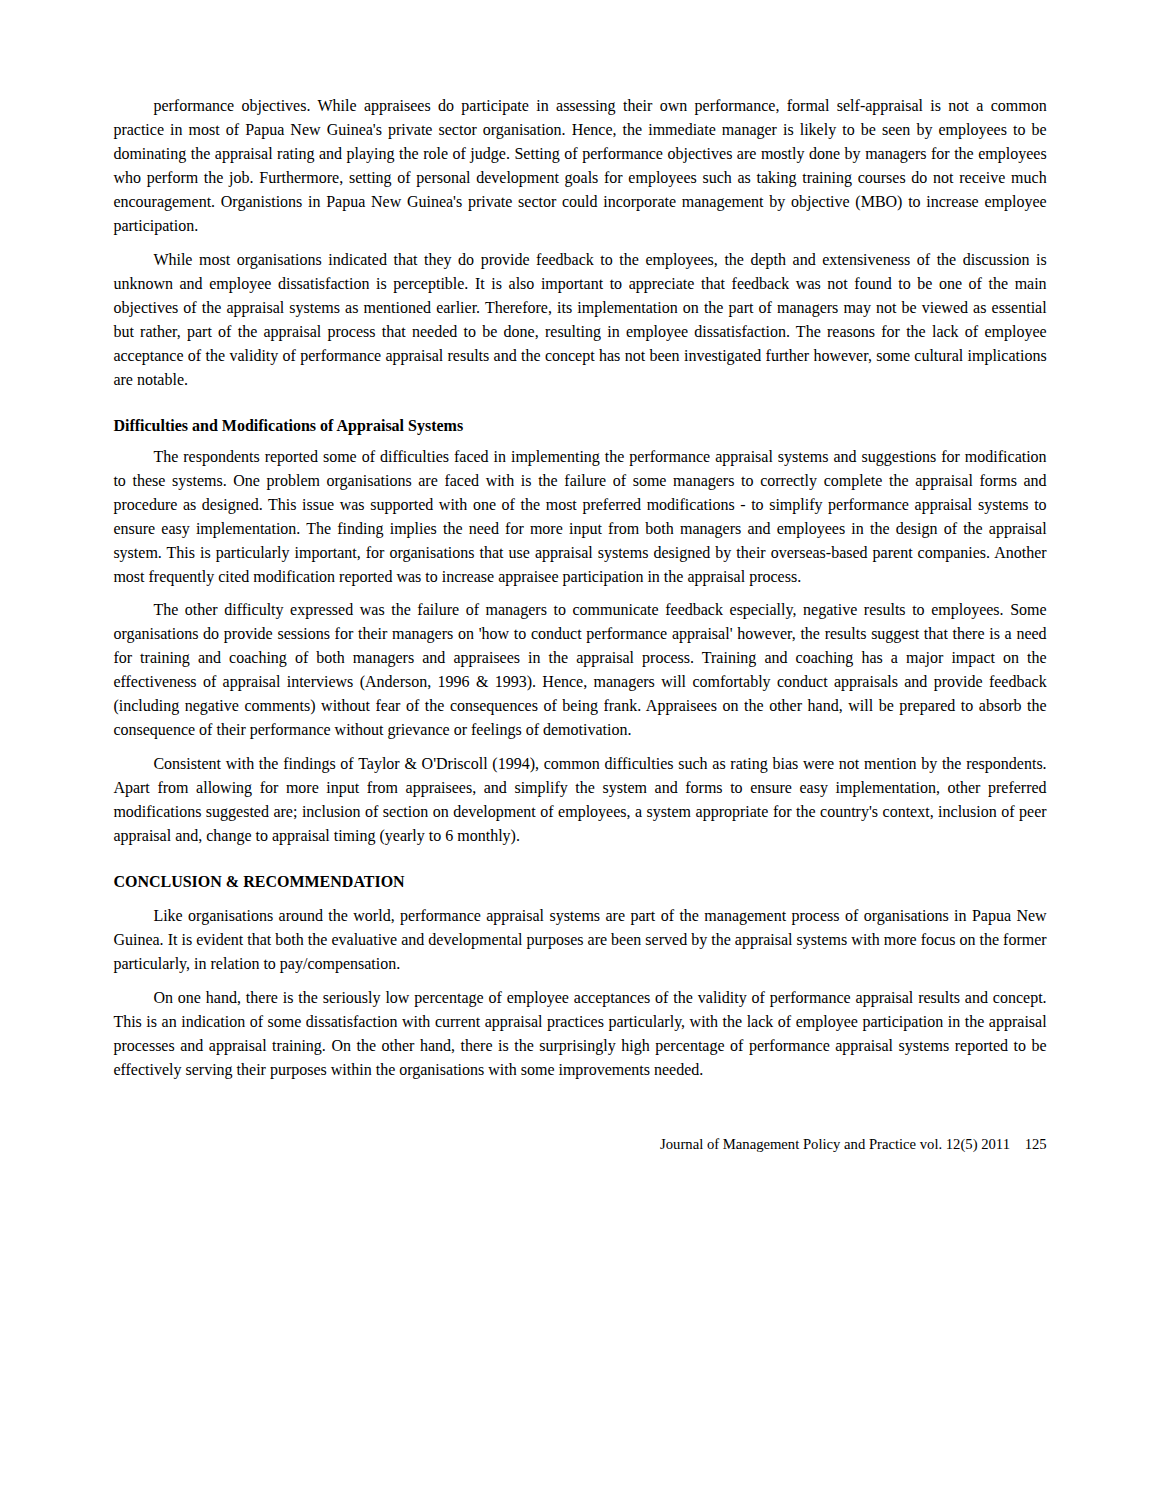performance objectives. While appraisees do participate in assessing their own performance, formal self-appraisal is not a common practice in most of Papua New Guinea's private sector organisation. Hence, the immediate manager is likely to be seen by employees to be dominating the appraisal rating and playing the role of judge. Setting of performance objectives are mostly done by managers for the employees who perform the job. Furthermore, setting of personal development goals for employees such as taking training courses do not receive much encouragement. Organistions in Papua New Guinea's private sector could incorporate management by objective (MBO) to increase employee participation.
While most organisations indicated that they do provide feedback to the employees, the depth and extensiveness of the discussion is unknown and employee dissatisfaction is perceptible. It is also important to appreciate that feedback was not found to be one of the main objectives of the appraisal systems as mentioned earlier. Therefore, its implementation on the part of managers may not be viewed as essential but rather, part of the appraisal process that needed to be done, resulting in employee dissatisfaction. The reasons for the lack of employee acceptance of the validity of performance appraisal results and the concept has not been investigated further however, some cultural implications are notable.
Difficulties and Modifications of Appraisal Systems
The respondents reported some of difficulties faced in implementing the performance appraisal systems and suggestions for modification to these systems. One problem organisations are faced with is the failure of some managers to correctly complete the appraisal forms and procedure as designed. This issue was supported with one of the most preferred modifications - to simplify performance appraisal systems to ensure easy implementation. The finding implies the need for more input from both managers and employees in the design of the appraisal system. This is particularly important, for organisations that use appraisal systems designed by their overseas-based parent companies. Another most frequently cited modification reported was to increase appraisee participation in the appraisal process.
The other difficulty expressed was the failure of managers to communicate feedback especially, negative results to employees. Some organisations do provide sessions for their managers on 'how to conduct performance appraisal' however, the results suggest that there is a need for training and coaching of both managers and appraisees in the appraisal process. Training and coaching has a major impact on the effectiveness of appraisal interviews (Anderson, 1996 & 1993). Hence, managers will comfortably conduct appraisals and provide feedback (including negative comments) without fear of the consequences of being frank. Appraisees on the other hand, will be prepared to absorb the consequence of their performance without grievance or feelings of demotivation.
Consistent with the findings of Taylor & O'Driscoll (1994), common difficulties such as rating bias were not mention by the respondents. Apart from allowing for more input from appraisees, and simplify the system and forms to ensure easy implementation, other preferred modifications suggested are; inclusion of section on development of employees, a system appropriate for the country's context, inclusion of peer appraisal and, change to appraisal timing (yearly to 6 monthly).
CONCLUSION & RECOMMENDATION
Like organisations around the world, performance appraisal systems are part of the management process of organisations in Papua New Guinea. It is evident that both the evaluative and developmental purposes are been served by the appraisal systems with more focus on the former particularly, in relation to pay/compensation.
On one hand, there is the seriously low percentage of employee acceptances of the validity of performance appraisal results and concept. This is an indication of some dissatisfaction with current appraisal practices particularly, with the lack of employee participation in the appraisal processes and appraisal training. On the other hand, there is the surprisingly high percentage of performance appraisal systems reported to be effectively serving their purposes within the organisations with some improvements needed.
Journal of Management Policy and Practice vol. 12(5) 2011 125